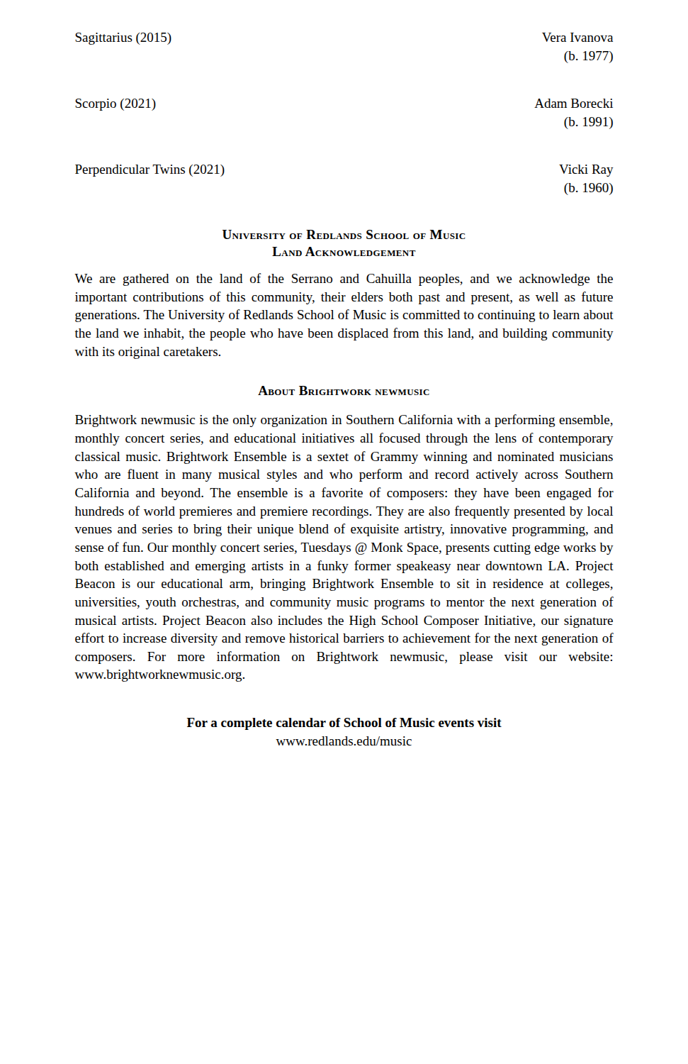Sagittarius (2015)
Vera Ivanova(b. 1977)
Scorpio (2021)
Adam Borecki(b. 1991)
Perpendicular Twins (2021)
Vicki Ray(b. 1960)
University of Redlands School of Music
Land Acknowledgement
We are gathered on the land of the Serrano and Cahuilla peoples, and we acknowledge the important contributions of this community, their elders both past and present, as well as future generations. The University of Redlands School of Music is committed to continuing to learn about the land we inhabit, the people who have been displaced from this land, and building community with its original caretakers.
About Brightwork newmusic
Brightwork newmusic is the only organization in Southern California with a performing ensemble, monthly concert series, and educational initiatives all focused through the lens of contemporary classical music. Brightwork Ensemble is a sextet of Grammy winning and nominated musicians who are fluent in many musical styles and who perform and record actively across Southern California and beyond. The ensemble is a favorite of composers: they have been engaged for hundreds of world premieres and premiere recordings. They are also frequently presented by local venues and series to bring their unique blend of exquisite artistry, innovative programming, and sense of fun. Our monthly concert series, Tuesdays @ Monk Space, presents cutting edge works by both established and emerging artists in a funky former speakeasy near downtown LA. Project Beacon is our educational arm, bringing Brightwork Ensemble to sit in residence at colleges, universities, youth orchestras, and community music programs to mentor the next generation of musical artists. Project Beacon also includes the High School Composer Initiative, our signature effort to increase diversity and remove historical barriers to achievement for the next generation of composers. For more information on Brightwork newmusic, please visit our website: www.brightworknewmusic.org.
For a complete calendar of School of Music events visit
www.redlands.edu/music